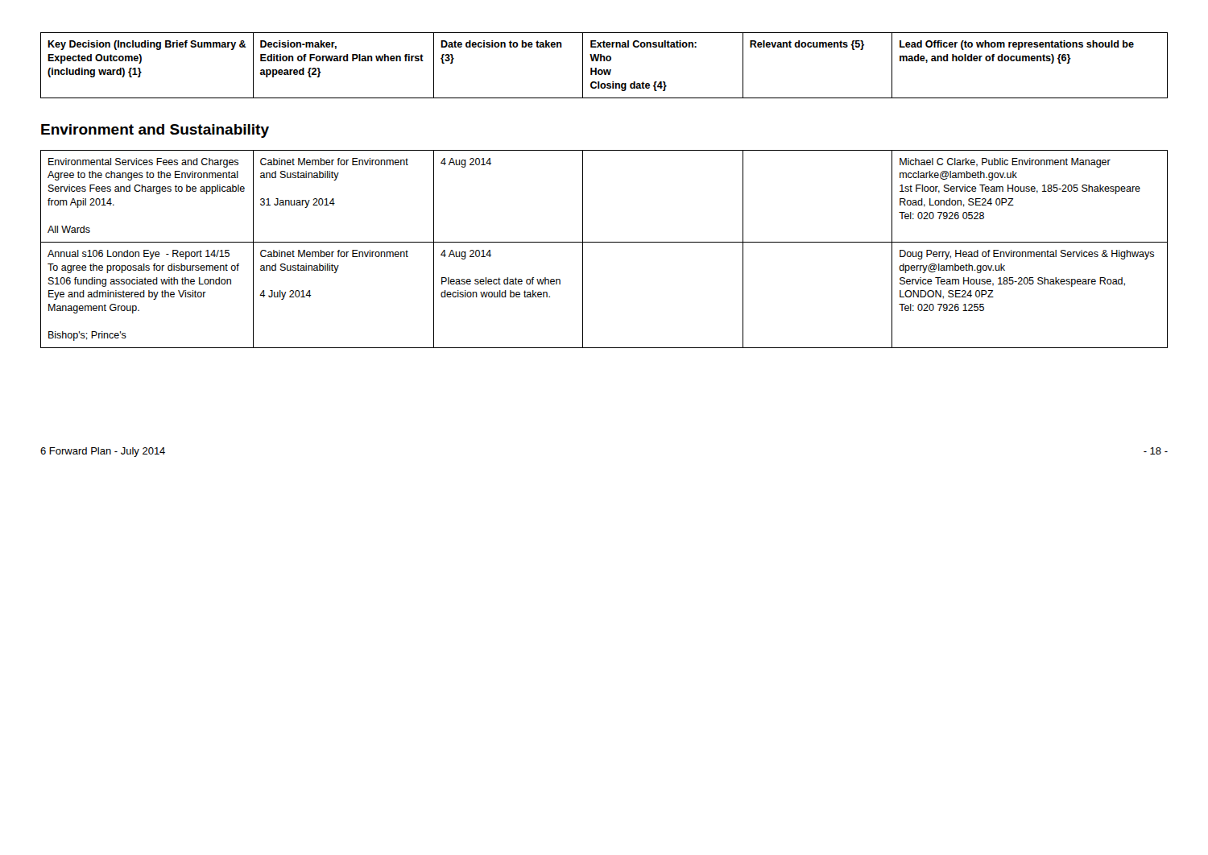| Key Decision (Including Brief Summary & Expected Outcome) (including ward) {1} | Decision-maker, Edition of Forward Plan when first appeared {2} | Date decision to be taken {3} | External Consultation: Who How Closing date {4} | Relevant documents {5} | Lead Officer (to whom representations should be made, and holder of documents) {6} |
| --- | --- | --- | --- | --- | --- |
Environment and Sustainability
| Environmental Services Fees and Charges Agree to the changes to the Environmental Services Fees and Charges to be applicable from Apil 2014. All Wards | Cabinet Member for Environment and Sustainability 31 January 2014 | 4 Aug 2014 | | | Michael C Clarke, Public Environment Manager mcclarke@lambeth.gov.uk 1st Floor, Service Team House, 185-205 Shakespeare Road, London, SE24 0PZ Tel: 020 7926 0528 |
| Annual s106 London Eye - Report 14/15 To agree the proposals for disbursement of S106 funding associated with the London Eye and administered by the Visitor Management Group. Bishop's; Prince's | Cabinet Member for Environment and Sustainability 4 July 2014 | 4 Aug 2014 Please select date of when decision would be taken. | | | Doug Perry, Head of Environmental Services & Highways dperry@lambeth.gov.uk Service Team House, 185-205 Shakespeare Road, LONDON, SE24 0PZ Tel: 020 7926 1255 |
6 Forward Plan - July 2014 - 18 -